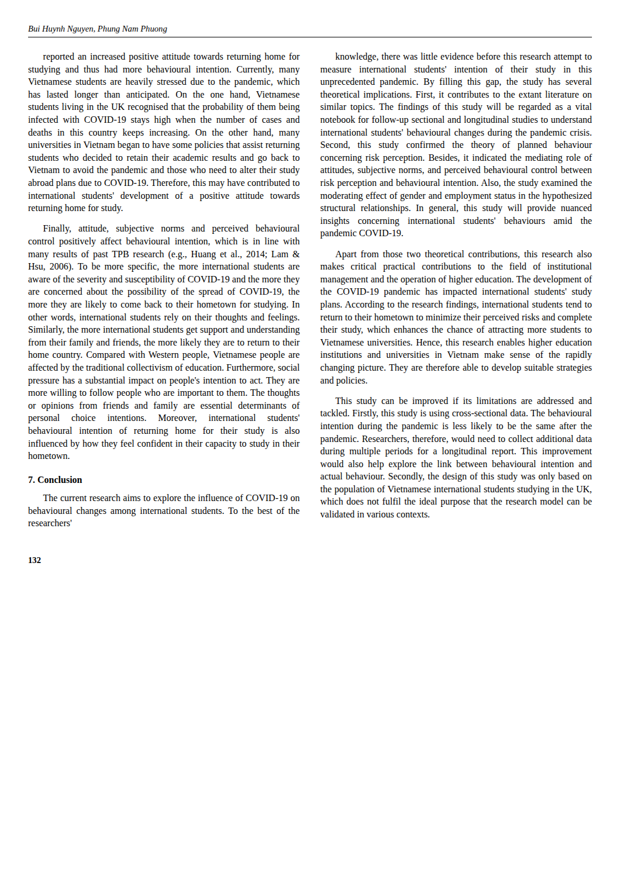Bui Huynh Nguyen, Phung Nam Phuong
reported an increased positive attitude towards returning home for studying and thus had more behavioural intention. Currently, many Vietnamese students are heavily stressed due to the pandemic, which has lasted longer than anticipated. On the one hand, Vietnamese students living in the UK recognised that the probability of them being infected with COVID-19 stays high when the number of cases and deaths in this country keeps increasing. On the other hand, many universities in Vietnam began to have some policies that assist returning students who decided to retain their academic results and go back to Vietnam to avoid the pandemic and those who need to alter their study abroad plans due to COVID-19. Therefore, this may have contributed to international students' development of a positive attitude towards returning home for study.
Finally, attitude, subjective norms and perceived behavioural control positively affect behavioural intention, which is in line with many results of past TPB research (e.g., Huang et al., 2014; Lam & Hsu, 2006). To be more specific, the more international students are aware of the severity and susceptibility of COVID-19 and the more they are concerned about the possibility of the spread of COVID-19, the more they are likely to come back to their hometown for studying. In other words, international students rely on their thoughts and feelings. Similarly, the more international students get support and understanding from their family and friends, the more likely they are to return to their home country. Compared with Western people, Vietnamese people are affected by the traditional collectivism of education. Furthermore, social pressure has a substantial impact on people's intention to act. They are more willing to follow people who are important to them. The thoughts or opinions from friends and family are essential determinants of personal choice intentions. Moreover, international students' behavioural intention of returning home for their study is also influenced by how they feel confident in their capacity to study in their hometown.
7. Conclusion
The current research aims to explore the influence of COVID-19 on behavioural changes among international students. To the best of the researchers'
knowledge, there was little evidence before this research attempt to measure international students' intention of their study in this unprecedented pandemic. By filling this gap, the study has several theoretical implications. First, it contributes to the extant literature on similar topics. The findings of this study will be regarded as a vital notebook for follow-up sectional and longitudinal studies to understand international students' behavioural changes during the pandemic crisis. Second, this study confirmed the theory of planned behaviour concerning risk perception. Besides, it indicated the mediating role of attitudes, subjective norms, and perceived behavioural control between risk perception and behavioural intention. Also, the study examined the moderating effect of gender and employment status in the hypothesized structural relationships. In general, this study will provide nuanced insights concerning international students' behaviours amid the pandemic COVID-19.
Apart from those two theoretical contributions, this research also makes critical practical contributions to the field of institutional management and the operation of higher education. The development of the COVID-19 pandemic has impacted international students' study plans. According to the research findings, international students tend to return to their hometown to minimize their perceived risks and complete their study, which enhances the chance of attracting more students to Vietnamese universities. Hence, this research enables higher education institutions and universities in Vietnam make sense of the rapidly changing picture. They are therefore able to develop suitable strategies and policies.
This study can be improved if its limitations are addressed and tackled. Firstly, this study is using cross-sectional data. The behavioural intention during the pandemic is less likely to be the same after the pandemic. Researchers, therefore, would need to collect additional data during multiple periods for a longitudinal report. This improvement would also help explore the link between behavioural intention and actual behaviour. Secondly, the design of this study was only based on the population of Vietnamese international students studying in the UK, which does not fulfil the ideal purpose that the research model can be validated in various contexts.
132